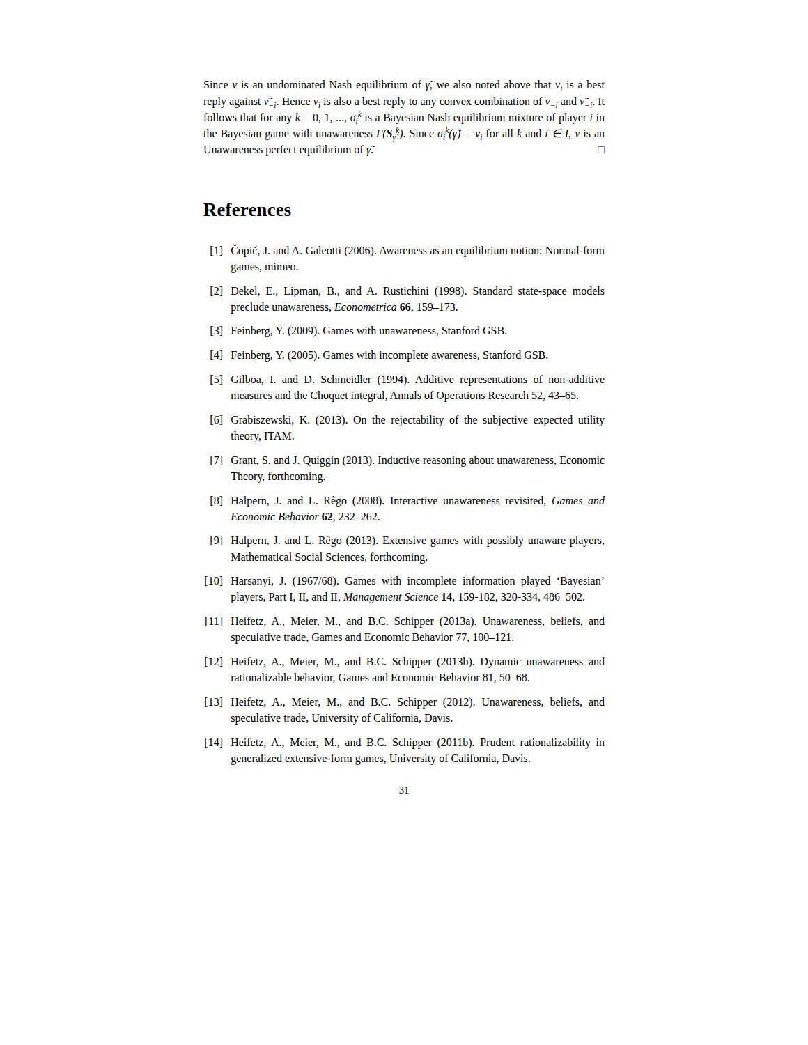Since ν is an undominated Nash equilibrium of γ̃, we also noted above that νi is a best reply against ν̃−i. Hence νi is also a best reply to any convex combination of ν−i and ν̃−i. It follows that for any k = 0, 1, ..., σik is a Bayesian Nash equilibrium mixture of player i in the Bayesian game with unawareness Γ(Sγ̃k). Since σik(γ̃) = νi for all k and i ∈ I, ν is an Unawareness perfect equilibrium of γ̃. □
References
[1] Čopič, J. and A. Galeotti (2006). Awareness as an equilibrium notion: Normal-form games, mimeo.
[2] Dekel, E., Lipman, B., and A. Rustichini (1998). Standard state-space models preclude unawareness, Econometrica 66, 159–173.
[3] Feinberg, Y. (2009). Games with unawareness, Stanford GSB.
[4] Feinberg, Y. (2005). Games with incomplete awareness, Stanford GSB.
[5] Gilboa, I. and D. Schmeidler (1994). Additive representations of non-additive measures and the Choquet integral, Annals of Operations Research 52, 43–65.
[6] Grabiszewski, K. (2013). On the rejectability of the subjective expected utility theory, ITAM.
[7] Grant, S. and J. Quiggin (2013). Inductive reasoning about unawareness, Economic Theory, forthcoming.
[8] Halpern, J. and L. Rêgo (2008). Interactive unawareness revisited, Games and Economic Behavior 62, 232–262.
[9] Halpern, J. and L. Rêgo (2013). Extensive games with possibly unaware players, Mathematical Social Sciences, forthcoming.
[10] Harsanyi, J. (1967/68). Games with incomplete information played ‘Bayesian’ players, Part I, II, and II, Management Science 14, 159-182, 320-334, 486–502.
[11] Heifetz, A., Meier, M., and B.C. Schipper (2013a). Unawareness, beliefs, and speculative trade, Games and Economic Behavior 77, 100–121.
[12] Heifetz, A., Meier, M., and B.C. Schipper (2013b). Dynamic unawareness and rationalizable behavior, Games and Economic Behavior 81, 50–68.
[13] Heifetz, A., Meier, M., and B.C. Schipper (2012). Unawareness, beliefs, and speculative trade, University of California, Davis.
[14] Heifetz, A., Meier, M., and B.C. Schipper (2011b). Prudent rationalizability in generalized extensive-form games, University of California, Davis.
31